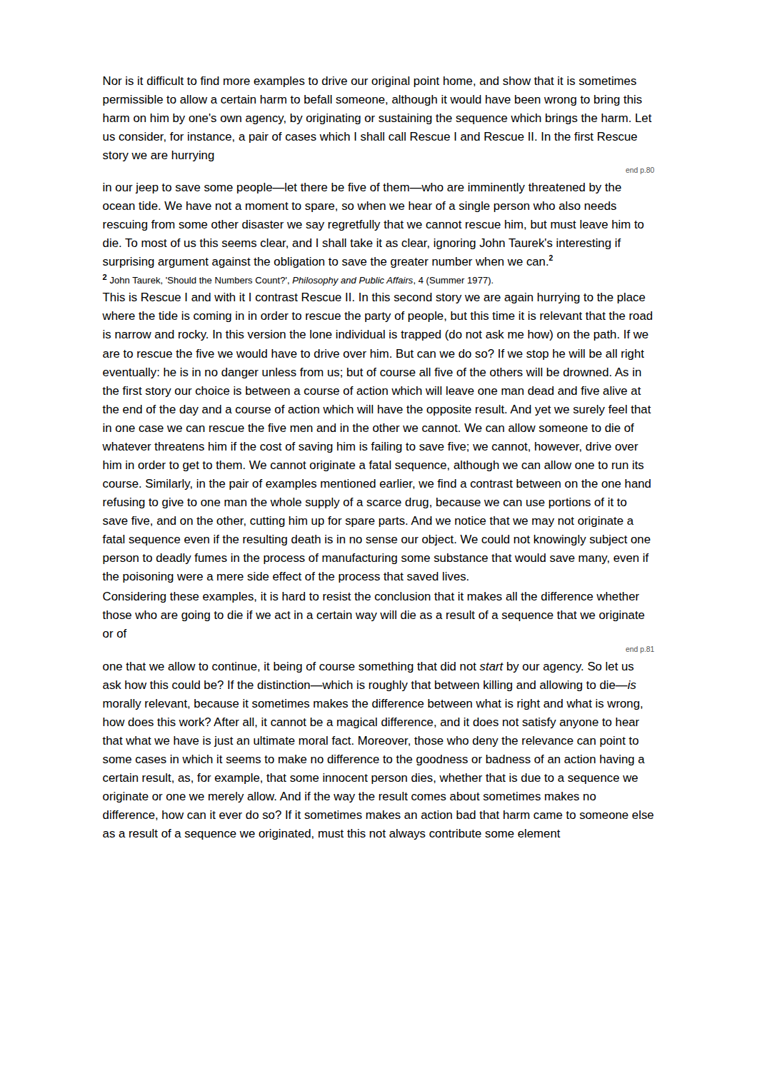Nor is it difficult to find more examples to drive our original point home, and show that it is sometimes permissible to allow a certain harm to befall someone, although it would have been wrong to bring this harm on him by one's own agency, by originating or sustaining the sequence which brings the harm. Let us consider, for instance, a pair of cases which I shall call Rescue I and Rescue II. In the first Rescue story we are hurrying
end p.80
in our jeep to save some people—let there be five of them—who are imminently threatened by the ocean tide. We have not a moment to spare, so when we hear of a single person who also needs rescuing from some other disaster we say regretfully that we cannot rescue him, but must leave him to die. To most of us this seems clear, and I shall take it as clear, ignoring John Taurek's interesting if surprising argument against the obligation to save the greater number when we can.2
2 John Taurek, 'Should the Numbers Count?', Philosophy and Public Affairs, 4 (Summer 1977).
This is Rescue I and with it I contrast Rescue II. In this second story we are again hurrying to the place where the tide is coming in in order to rescue the party of people, but this time it is relevant that the road is narrow and rocky. In this version the lone individual is trapped (do not ask me how) on the path. If we are to rescue the five we would have to drive over him. But can we do so? If we stop he will be all right eventually: he is in no danger unless from us; but of course all five of the others will be drowned. As in the first story our choice is between a course of action which will leave one man dead and five alive at the end of the day and a course of action which will have the opposite result. And yet we surely feel that in one case we can rescue the five men and in the other we cannot. We can allow someone to die of whatever threatens him if the cost of saving him is failing to save five; we cannot, however, drive over him in order to get to them. We cannot originate a fatal sequence, although we can allow one to run its course. Similarly, in the pair of examples mentioned earlier, we find a contrast between on the one hand refusing to give to one man the whole supply of a scarce drug, because we can use portions of it to save five, and on the other, cutting him up for spare parts. And we notice that we may not originate a fatal sequence even if the resulting death is in no sense our object. We could not knowingly subject one person to deadly fumes in the process of manufacturing some substance that would save many, even if the poisoning were a mere side effect of the process that saved lives.
Considering these examples, it is hard to resist the conclusion that it makes all the difference whether those who are going to die if we act in a certain way will die as a result of a sequence that we originate or of
end p.81
one that we allow to continue, it being of course something that did not start by our agency. So let us ask how this could be? If the distinction—which is roughly that between killing and allowing to die—is morally relevant, because it sometimes makes the difference between what is right and what is wrong, how does this work? After all, it cannot be a magical difference, and it does not satisfy anyone to hear that what we have is just an ultimate moral fact. Moreover, those who deny the relevance can point to some cases in which it seems to make no difference to the goodness or badness of an action having a certain result, as, for example, that some innocent person dies, whether that is due to a sequence we originate or one we merely allow. And if the way the result comes about sometimes makes no difference, how can it ever do so? If it sometimes makes an action bad that harm came to someone else as a result of a sequence we originated, must this not always contribute some element